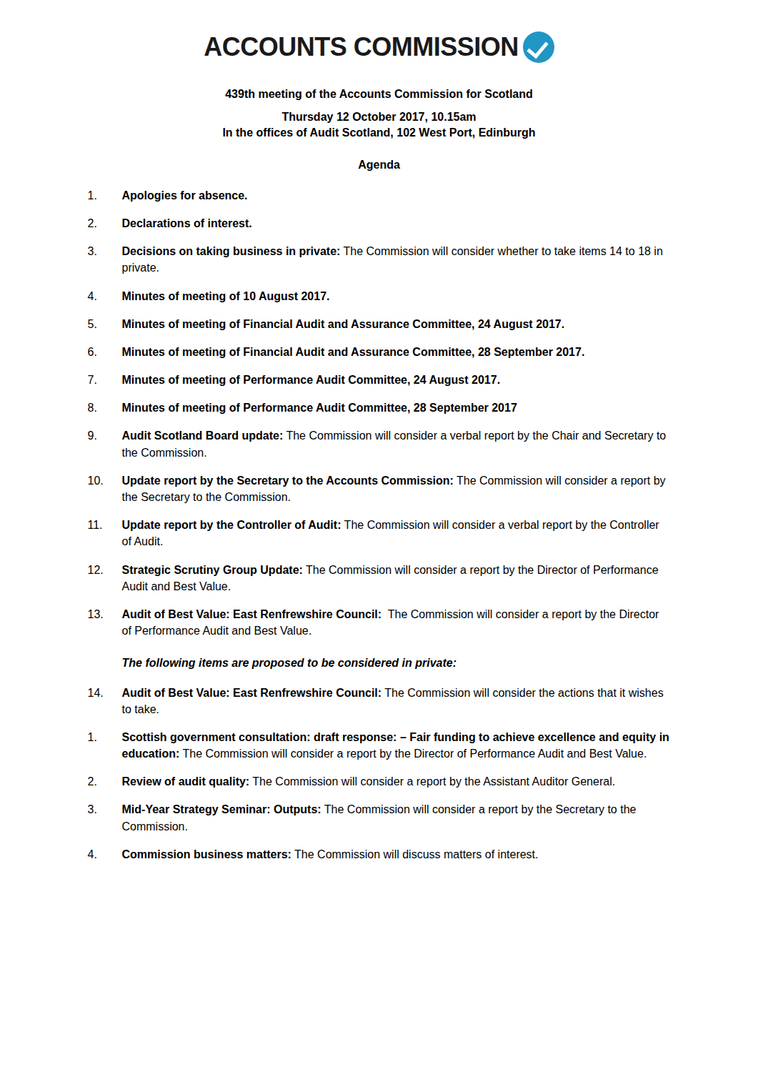ACCOUNTS COMMISSION
439th meeting of the Accounts Commission for Scotland
Thursday 12 October 2017, 10.15am
In the offices of Audit Scotland, 102 West Port, Edinburgh
Agenda
Apologies for absence.
Declarations of interest.
Decisions on taking business in private: The Commission will consider whether to take items 14 to 18 in private.
Minutes of meeting of 10 August 2017.
Minutes of meeting of Financial Audit and Assurance Committee, 24 August 2017.
Minutes of meeting of Financial Audit and Assurance Committee, 28 September 2017.
Minutes of meeting of Performance Audit Committee, 24 August 2017.
Minutes of meeting of Performance Audit Committee, 28 September 2017
Audit Scotland Board update: The Commission will consider a verbal report by the Chair and Secretary to the Commission.
Update report by the Secretary to the Accounts Commission: The Commission will consider a report by the Secretary to the Commission.
Update report by the Controller of Audit: The Commission will consider a verbal report by the Controller of Audit.
Strategic Scrutiny Group Update: The Commission will consider a report by the Director of Performance Audit and Best Value.
Audit of Best Value: East Renfrewshire Council: The Commission will consider a report by the Director of Performance Audit and Best Value.
The following items are proposed to be considered in private:
Audit of Best Value: East Renfrewshire Council: The Commission will consider the actions that it wishes to take.
Scottish government consultation: draft response: – Fair funding to achieve excellence and equity in education: The Commission will consider a report by the Director of Performance Audit and Best Value.
Review of audit quality: The Commission will consider a report by the Assistant Auditor General.
Mid-Year Strategy Seminar: Outputs: The Commission will consider a report by the Secretary to the Commission.
Commission business matters: The Commission will discuss matters of interest.